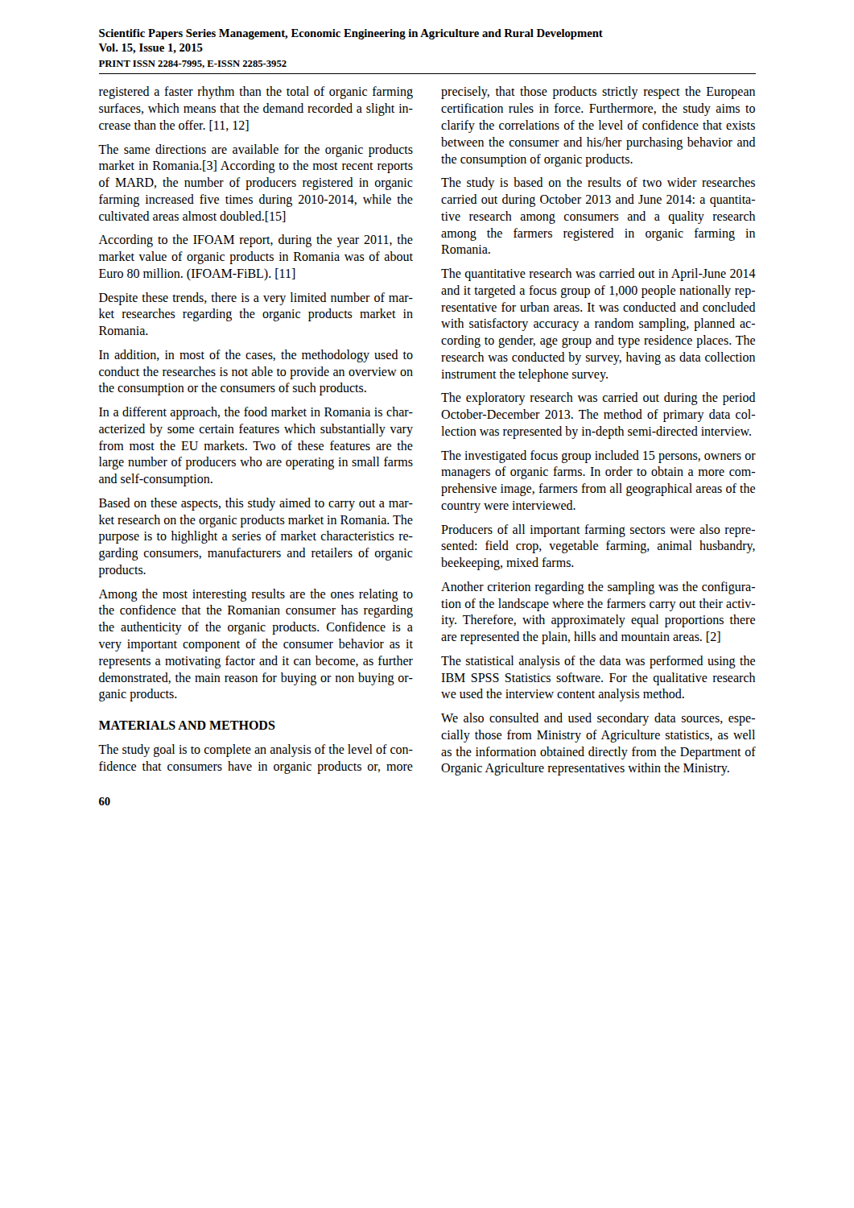Scientific Papers Series Management, Economic Engineering in Agriculture and Rural Development
Vol. 15, Issue 1, 2015
PRINT ISSN 2284-7995, E-ISSN 2285-3952
registered a faster rhythm than the total of organic farming surfaces, which means that the demand recorded a slight increase than the offer. [11, 12]
The same directions are available for the organic products market in Romania.[3] According to the most recent reports of MARD, the number of producers registered in organic farming increased five times during 2010-2014, while the cultivated areas almost doubled.[15]
According to the IFOAM report, during the year 2011, the market value of organic products in Romania was of about Euro 80 million. (IFOAM-FiBL). [11]
Despite these trends, there is a very limited number of market researches regarding the organic products market in Romania.
In addition, in most of the cases, the methodology used to conduct the researches is not able to provide an overview on the consumption or the consumers of such products.
In a different approach, the food market in Romania is characterized by some certain features which substantially vary from most the EU markets. Two of these features are the large number of producers who are operating in small farms and self-consumption.
Based on these aspects, this study aimed to carry out a market research on the organic products market in Romania. The purpose is to highlight a series of market characteristics regarding consumers, manufacturers and retailers of organic products.
Among the most interesting results are the ones relating to the confidence that the Romanian consumer has regarding the authenticity of the organic products. Confidence is a very important component of the consumer behavior as it represents a motivating factor and it can become, as further demonstrated, the main reason for buying or non buying organic products.
MATERIALS AND METHODS
The study goal is to complete an analysis of the level of confidence that consumers have in organic products or, more precisely, that those products strictly respect the European certification rules in force. Furthermore, the study aims to clarify the correlations of the level of confidence that exists between the consumer and his/her purchasing behavior and the consumption of organic products.
The study is based on the results of two wider researches carried out during October 2013 and June 2014: a quantitative research among consumers and a quality research among the farmers registered in organic farming in Romania.
The quantitative research was carried out in April-June 2014 and it targeted a focus group of 1,000 people nationally representative for urban areas. It was conducted and concluded with satisfactory accuracy a random sampling, planned according to gender, age group and type residence places. The research was conducted by survey, having as data collection instrument the telephone survey.
The exploratory research was carried out during the period October-December 2013. The method of primary data collection was represented by in-depth semi-directed interview.
The investigated focus group included 15 persons, owners or managers of organic farms. In order to obtain a more comprehensive image, farmers from all geographical areas of the country were interviewed.
Producers of all important farming sectors were also represented: field crop, vegetable farming, animal husbandry, beekeeping, mixed farms.
Another criterion regarding the sampling was the configuration of the landscape where the farmers carry out their activity. Therefore, with approximately equal proportions there are represented the plain, hills and mountain areas. [2]
The statistical analysis of the data was performed using the IBM SPSS Statistics software. For the qualitative research we used the interview content analysis method.
We also consulted and used secondary data sources, especially those from Ministry of Agriculture statistics, as well as the information obtained directly from the Department of Organic Agriculture representatives within the Ministry.
60